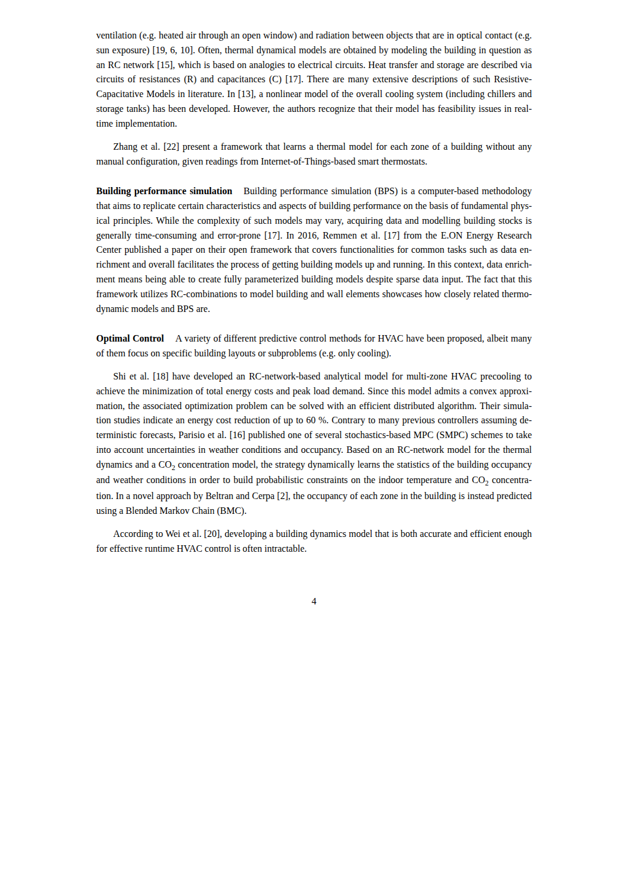ventilation (e.g. heated air through an open window) and radiation between objects that are in optical contact (e.g. sun exposure) [19, 6, 10]. Often, thermal dynamical models are obtained by modeling the building in question as an RC network [15], which is based on analogies to electrical circuits. Heat transfer and storage are described via circuits of resistances (R) and capacitances (C) [17]. There are many extensive descriptions of such Resistive-Capacitative Models in literature. In [13], a nonlinear model of the overall cooling system (including chillers and storage tanks) has been developed. However, the authors recognize that their model has feasibility issues in real-time implementation.
Zhang et al. [22] present a framework that learns a thermal model for each zone of a building without any manual configuration, given readings from Internet-of-Things-based smart thermostats.
Building performance simulation
Building performance simulation (BPS) is a computer-based methodology that aims to replicate certain characteristics and aspects of building performance on the basis of fundamental physical principles. While the complexity of such models may vary, acquiring data and modelling building stocks is generally time-consuming and error-prone [17]. In 2016, Remmen et al. [17] from the E.ON Energy Research Center published a paper on their open framework that covers functionalities for common tasks such as data enrichment and overall facilitates the process of getting building models up and running. In this context, data enrichment means being able to create fully parameterized building models despite sparse data input. The fact that this framework utilizes RC-combinations to model building and wall elements showcases how closely related thermodynamic models and BPS are.
Optimal Control
A variety of different predictive control methods for HVAC have been proposed, albeit many of them focus on specific building layouts or subproblems (e.g. only cooling).
Shi et al. [18] have developed an RC-network-based analytical model for multi-zone HVAC precooling to achieve the minimization of total energy costs and peak load demand. Since this model admits a convex approximation, the associated optimization problem can be solved with an efficient distributed algorithm. Their simulation studies indicate an energy cost reduction of up to 60 %. Contrary to many previous controllers assuming deterministic forecasts, Parisio et al. [16] published one of several stochastics-based MPC (SMPC) schemes to take into account uncertainties in weather conditions and occupancy. Based on an RC-network model for the thermal dynamics and a CO2 concentration model, the strategy dynamically learns the statistics of the building occupancy and weather conditions in order to build probabilistic constraints on the indoor temperature and CO2 concentration. In a novel approach by Beltran and Cerpa [2], the occupancy of each zone in the building is instead predicted using a Blended Markov Chain (BMC).
According to Wei et al. [20], developing a building dynamics model that is both accurate and efficient enough for effective runtime HVAC control is often intractable.
4